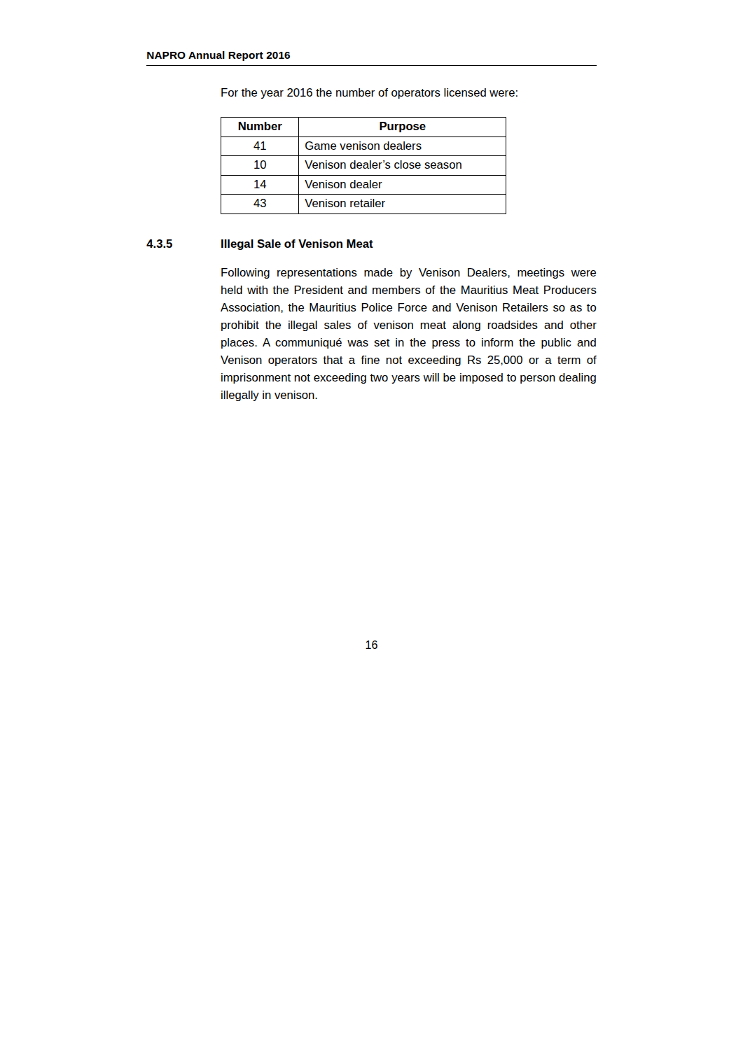NAPRO Annual Report 2016
For the year 2016 the number of operators licensed were:
| Number | Purpose |
| --- | --- |
| 41 | Game venison dealers |
| 10 | Venison dealer’s close season |
| 14 | Venison dealer |
| 43 | Venison retailer |
4.3.5
Illegal Sale of Venison Meat
Following representations made by Venison Dealers, meetings were held with the President and members of the Mauritius Meat Producers Association, the Mauritius Police Force and Venison Retailers so as to prohibit the illegal sales of venison meat along roadsides and other places. A communiqué was set in the press to inform the public and Venison operators that a fine not exceeding Rs 25,000 or a term of imprisonment not exceeding two years will be imposed to person dealing illegally in venison.
16